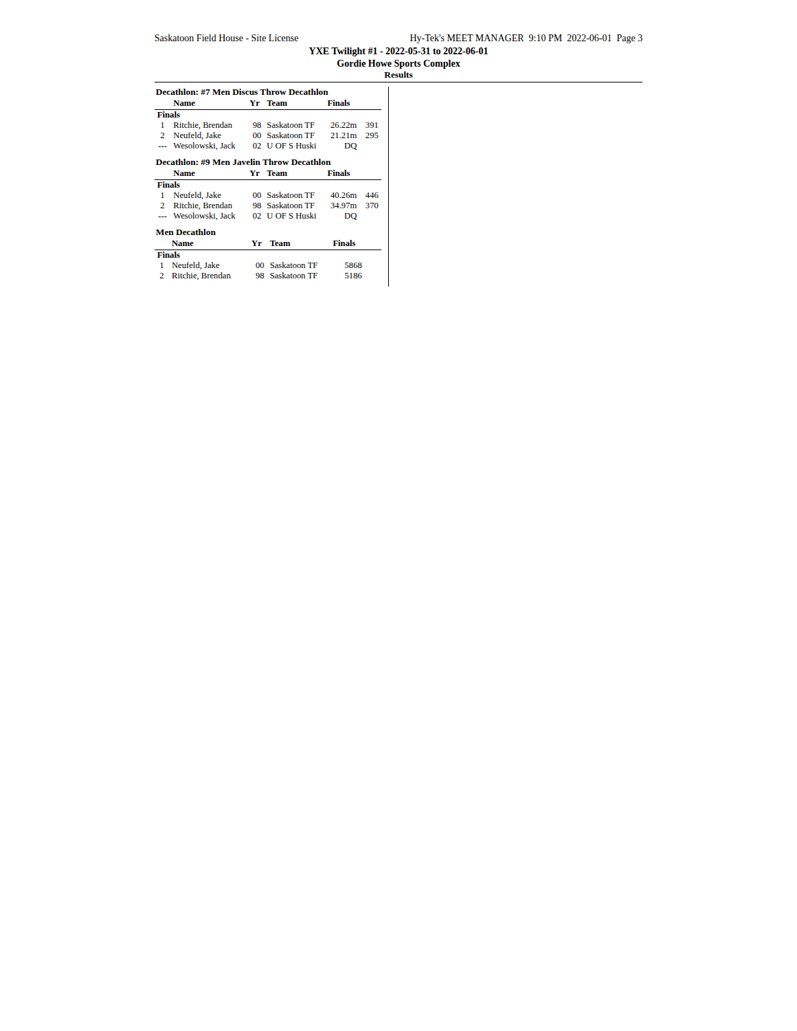Saskatoon Field House - Site License
Hy-Tek's MEET MANAGER 9:10 PM 2022-06-01 Page 3
YXE Twilight #1 - 2022-05-31 to 2022-06-01
Gordie Howe Sports Complex
Results
Decathlon: #7 Men Discus Throw Decathlon
| | Name | Yr | Team | Finals | |
| --- | --- | --- | --- | --- | --- |
| Finals |
| 1 | Ritchie, Brendan | 98 | Saskatoon TF | 26.22m | 391 |
| 2 | Neufeld, Jake | 00 | Saskatoon TF | 21.21m | 295 |
| --- | Wesolowski, Jack | 02 | U OF S Huski | DQ | |
Decathlon: #9 Men Javelin Throw Decathlon
| | Name | Yr | Team | Finals | |
| --- | --- | --- | --- | --- | --- |
| Finals |
| 1 | Neufeld, Jake | 00 | Saskatoon TF | 40.26m | 446 |
| 2 | Ritchie, Brendan | 98 | Saskatoon TF | 34.97m | 370 |
| --- | Wesolowski, Jack | 02 | U OF S Huski | DQ | |
Men Decathlon
| | Name | Yr | Team | Finals | |
| --- | --- | --- | --- | --- | --- |
| Finals |
| 1 | Neufeld, Jake | 00 | Saskatoon TF | 5868 | |
| 2 | Ritchie, Brendan | 98 | Saskatoon TF | 5186 | |